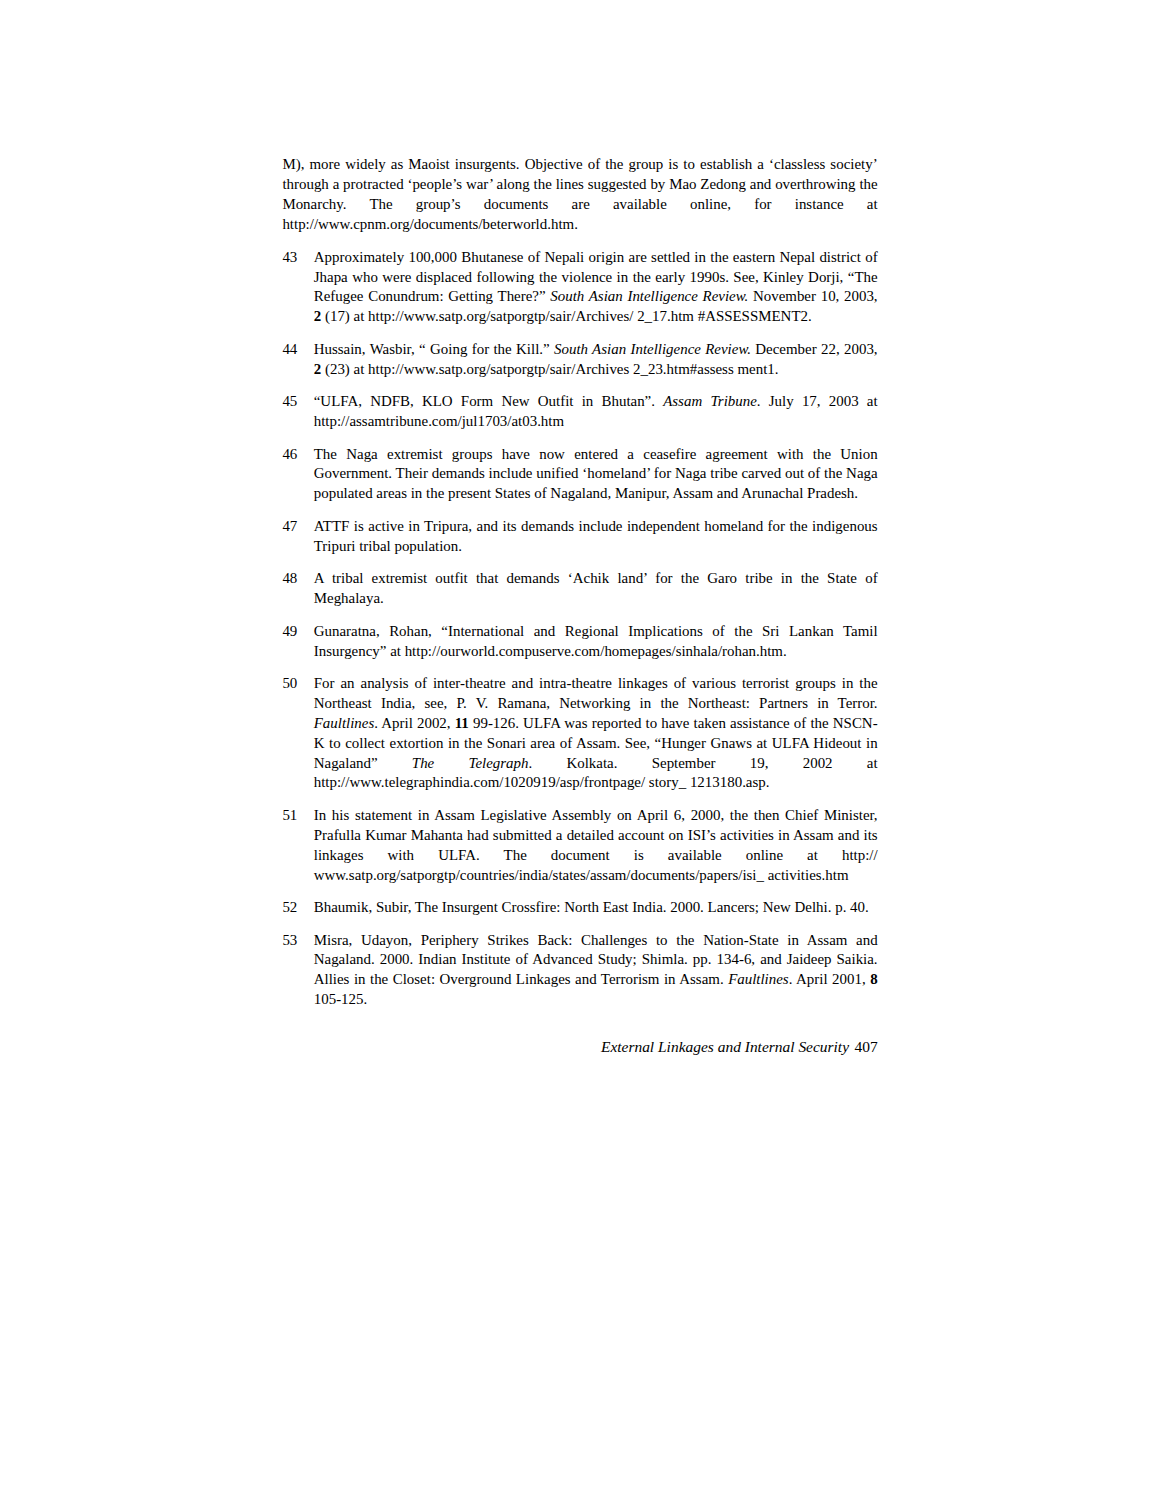M), more widely as Maoist insurgents. Objective of the group is to establish a ‘classless society’ through a protracted ‘people’s war’ along the lines suggested by Mao Zedong and overthrowing the Monarchy. The group’s documents are available online, for instance at http://www.cpnm.org/documents/beterworld.htm.
43 Approximately 100,000 Bhutanese of Nepali origin are settled in the eastern Nepal district of Jhapa who were displaced following the violence in the early 1990s. See, Kinley Dorji, “The Refugee Conundrum: Getting There?” South Asian Intelligence Review. November 10, 2003, 2 (17) at http://www.satp.org/satporgtp/sair/Archives/ 2_17.htm #ASSESSMENT2.
44 Hussain, Wasbir, “ Going for the Kill.” South Asian Intelligence Review. December 22, 2003, 2 (23) at http://www.satp.org/satporgtp/sair/Archives 2_23.htm#assess ment1.
45“ULFA, NDFB, KLO Form New Outfit in Bhutan”. Assam Tribune. July 17, 2003 at http://assamtribune.com/jul1703/at03.htm
46 The Naga extremist groups have now entered a ceasefire agreement with the Union Government. Their demands include unified ‘homeland’ for Naga tribe carved out of the Naga populated areas in the present States of Nagaland, Manipur, Assam and Arunachal Pradesh.
47 ATTF is active in Tripura, and its demands include independent homeland for the indigenous Tripuri tribal population.
48 A tribal extremist outfit that demands ‘Achik land’ for the Garo tribe in the State of Meghalaya.
49 Gunaratna, Rohan, “International and Regional Implications of the Sri Lankan Tamil Insurgency” at http://ourworld.compuserve.com/homepages/sinhala/rohan.htm.
50 For an analysis of inter-theatre and intra-theatre linkages of various terrorist groups in the Northeast India, see, P. V. Ramana, Networking in the Northeast: Partners in Terror. Faultlines. April 2002, 11 99-126. ULFA was reported to have taken assistance of the NSCN-K to collect extortion in the Sonari area of Assam. See, “Hunger Gnaws at ULFA Hideout in Nagaland” The Telegraph. Kolkata. September 19, 2002 at http://www.telegraphindia.com/1020919/asp/frontpage/ story_ 1213180.asp.
51 In his statement in Assam Legislative Assembly on April 6, 2000, the then Chief Minister, Prafulla Kumar Mahanta had submitted a detailed account on ISI’s activities in Assam and its linkages with ULFA. The document is available online at http:// www.satp.org/satporgtp/countries/india/states/assam/documents/papers/isi_ activities.htm
52 Bhaumik, Subir, The Insurgent Crossfire: North East India. 2000. Lancers; New Delhi. p. 40.
53 Misra, Udayon, Periphery Strikes Back: Challenges to the Nation-State in Assam and Nagaland. 2000. Indian Institute of Advanced Study; Shimla. pp. 134-6, and Jaideep Saikia. Allies in the Closet: Overground Linkages and Terrorism in Assam. Faultlines. April 2001, 8 105-125.
External Linkages and Internal Security 407